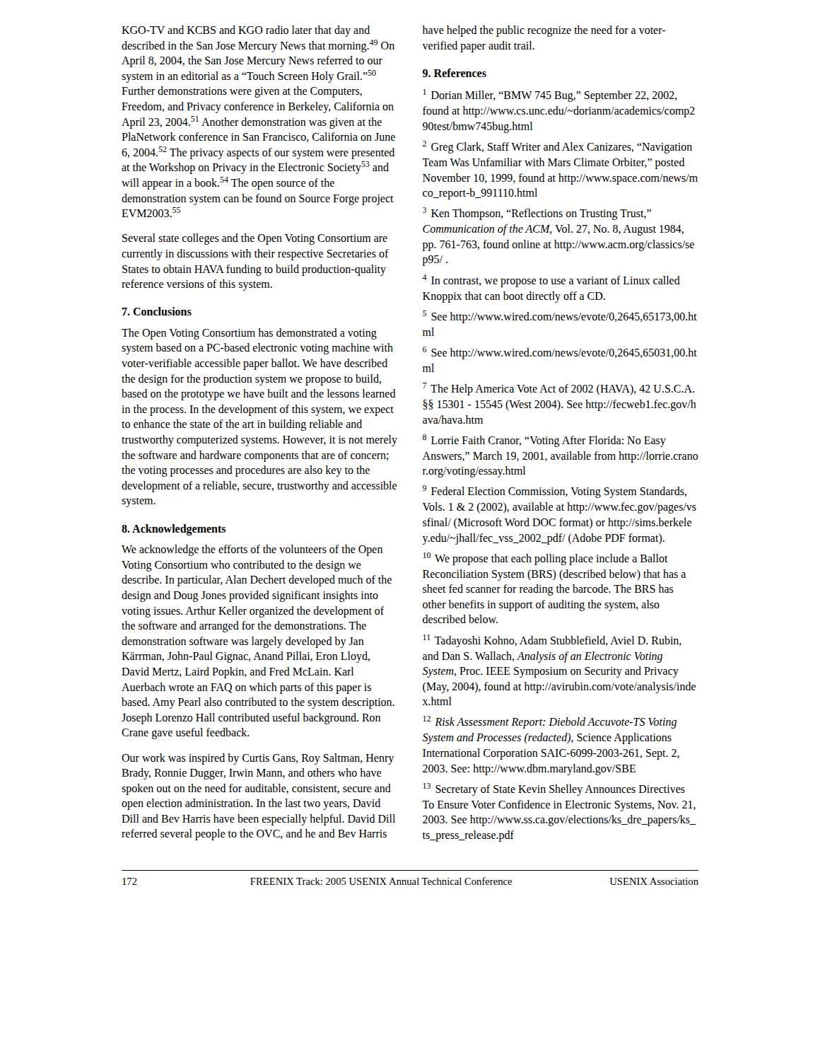KGO-TV and KCBS and KGO radio later that day and described in the San Jose Mercury News that morning.49 On April 8, 2004, the San Jose Mercury News referred to our system in an editorial as a “Touch Screen Holy Grail.”50 Further demonstrations were given at the Computers, Freedom, and Privacy conference in Berkeley, California on April 23, 2004.51 Another demonstration was given at the PlaNetwork conference in San Francisco, California on June 6, 2004.52 The privacy aspects of our system were presented at the Workshop on Privacy in the Electronic Society53 and will appear in a book.54 The open source of the demonstration system can be found on Source Forge project EVM2003.55
Several state colleges and the Open Voting Consortium are currently in discussions with their respective Secretaries of States to obtain HAVA funding to build production-quality reference versions of this system.
7. Conclusions
The Open Voting Consortium has demonstrated a voting system based on a PC-based electronic voting machine with voter-verifiable accessible paper ballot. We have described the design for the production system we propose to build, based on the prototype we have built and the lessons learned in the process. In the development of this system, we expect to enhance the state of the art in building reliable and trustworthy computerized systems. However, it is not merely the software and hardware components that are of concern; the voting processes and procedures are also key to the development of a reliable, secure, trustworthy and accessible system.
8. Acknowledgements
We acknowledge the efforts of the volunteers of the Open Voting Consortium who contributed to the design we describe. In particular, Alan Dechert developed much of the design and Doug Jones provided significant insights into voting issues. Arthur Keller organized the development of the software and arranged for the demonstrations. The demonstration software was largely developed by Jan Kärrman, John-Paul Gignac, Anand Pillai, Eron Lloyd, David Mertz, Laird Popkin, and Fred McLain. Karl Auerbach wrote an FAQ on which parts of this paper is based. Amy Pearl also contributed to the system description. Joseph Lorenzo Hall contributed useful background. Ron Crane gave useful feedback.
Our work was inspired by Curtis Gans, Roy Saltman, Henry Brady, Ronnie Dugger, Irwin Mann, and others who have spoken out on the need for auditable, consistent, secure and open election administration. In the last two years, David Dill and Bev Harris have been especially helpful. David Dill referred several people to the OVC, and he and Bev Harris have helped the public recognize the need for a voter-verified paper audit trail.
9. References
1 Dorian Miller, “BMW 745 Bug,” September 22, 2002, found at http://www.cs.unc.edu/~dorianm/academics/comp290test/bmw745bug.html
2 Greg Clark, Staff Writer and Alex Canizares, “Navigation Team Was Unfamiliar with Mars Climate Orbiter,” posted November 10, 1999, found at http://www.space.com/news/mco_report-b_991110.html
3 Ken Thompson, “Reflections on Trusting Trust,” Communication of the ACM, Vol. 27, No. 8, August 1984, pp. 761-763, found online at http://www.acm.org/classics/sep95/ .
4 In contrast, we propose to use a variant of Linux called Knoppix that can boot directly off a CD.
5 See http://www.wired.com/news/evote/0,2645,65173,00.html
6 See http://www.wired.com/news/evote/0,2645,65031,00.html
7 The Help America Vote Act of 2002 (HAVA), 42 U.S.C.A. §§ 15301 - 15545 (West 2004). See http://fecweb1.fec.gov/hava/hava.htm
8 Lorrie Faith Cranor, “Voting After Florida: No Easy Answers,” March 19, 2001, available from http://lorrie.cranor.org/voting/essay.html
9 Federal Election Commission, Voting System Standards, Vols. 1 & 2 (2002), available at http://www.fec.gov/pages/vssfinal/ (Microsoft Word DOC format) or http://sims.berkeley.edu/~jhall/fec_vss_2002_pdf/ (Adobe PDF format).
10 We propose that each polling place include a Ballot Reconciliation System (BRS) (described below) that has a sheet fed scanner for reading the barcode. The BRS has other benefits in support of auditing the system, also described below.
11 Tadayoshi Kohno, Adam Stubblefield, Aviel D. Rubin, and Dan S. Wallach, Analysis of an Electronic Voting System, Proc. IEEE Symposium on Security and Privacy (May, 2004), found at http://avirubin.com/vote/analysis/index.html
12 Risk Assessment Report: Diebold Accuvote-TS Voting System and Processes (redacted), Science Applications International Corporation SAIC-6099-2003-261, Sept. 2, 2003. See: http://www.dbm.maryland.gov/SBE
13 Secretary of State Kevin Shelley Announces Directives To Ensure Voter Confidence in Electronic Systems, Nov. 21, 2003. See http://www.ss.ca.gov/elections/ks_dre_papers/ks_ts_press_release.pdf
172
FREENIX Track: 2005 USENIX Annual Technical Conference
USENIX Association